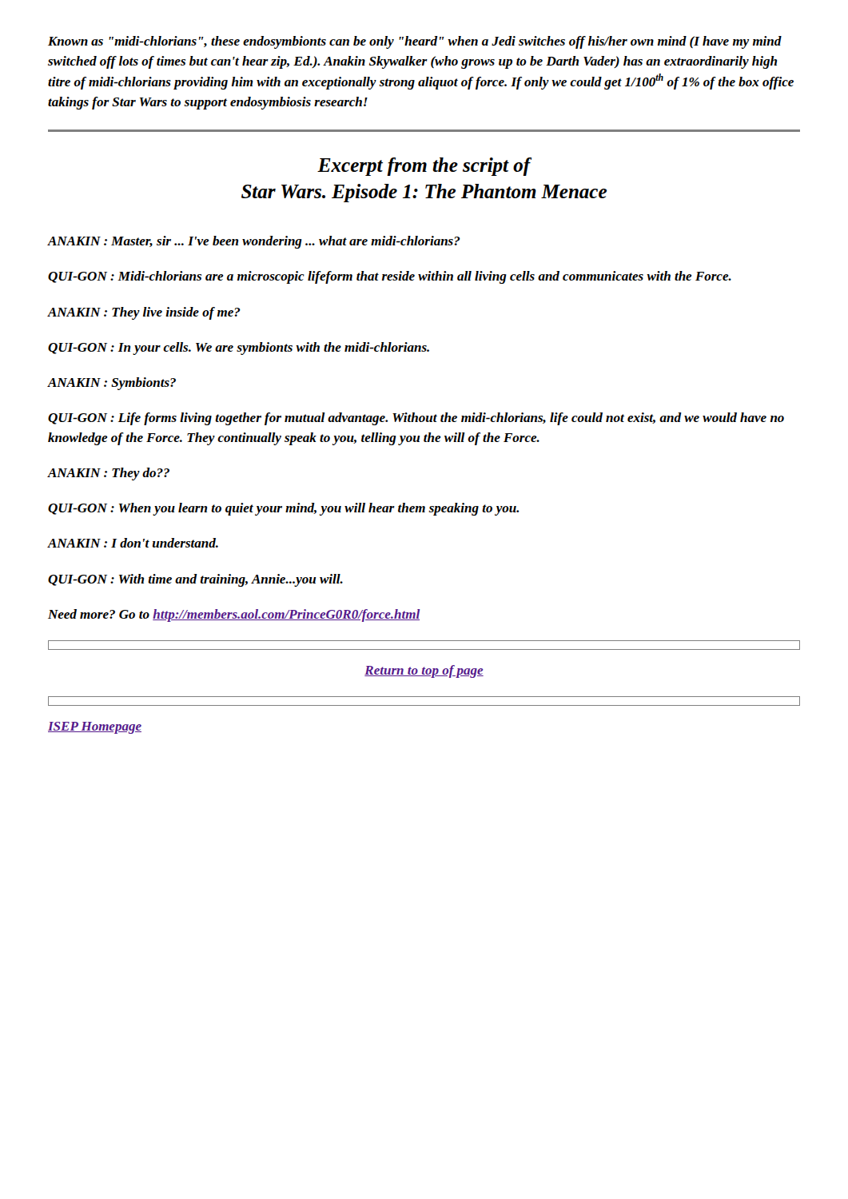Known as "midi-chlorians", these endosymbionts can be only "heard" when a Jedi switches off his/her own mind (I have my mind switched off lots of times but can't hear zip, Ed.). Anakin Skywalker (who grows up to be Darth Vader) has an extraordinarily high titre of midi-chlorians providing him with an exceptionally strong aliquot of force. If only we could get 1/100th of 1% of the box office takings for Star Wars to support endosymbiosis research!
Excerpt from the script of
Star Wars. Episode 1: The Phantom Menace
ANAKIN : Master, sir ... I've been wondering ... what are midi-chlorians?
QUI-GON : Midi-chlorians are a microscopic lifeform that reside within all living cells and communicates with the Force.
ANAKIN : They live inside of me?
QUI-GON : In your cells. We are symbionts with the midi-chlorians.
ANAKIN : Symbionts?
QUI-GON : Life forms living together for mutual advantage. Without the midi-chlorians, life could not exist, and we would have no knowledge of the Force. They continually speak to you, telling you the will of the Force.
ANAKIN : They do??
QUI-GON : When you learn to quiet your mind, you will hear them speaking to you.
ANAKIN : I don't understand.
QUI-GON : With time and training, Annie...you will.
Need more? Go to http://members.aol.com/PrinceG0R0/force.html
Return to top of page
ISEP Homepage